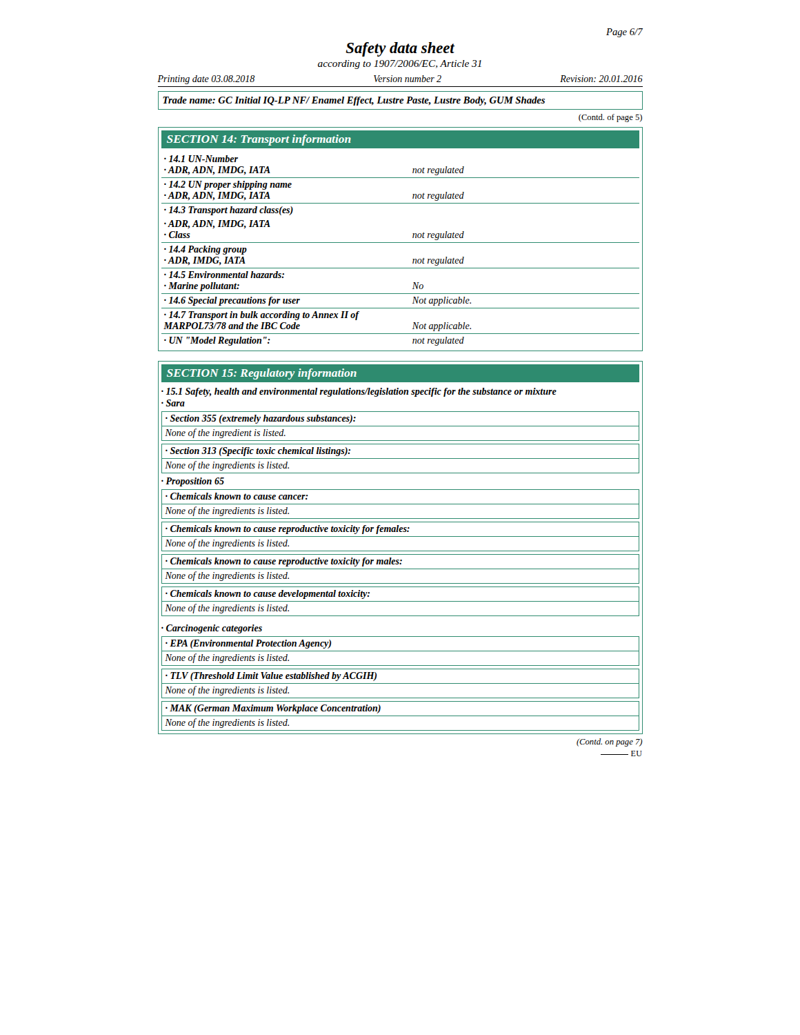Page 6/7
Safety data sheet
according to 1907/2006/EC, Article 31
Printing date 03.08.2018
Version number 2
Revision: 20.01.2016
Trade name: GC Initial IQ-LP NF/ Enamel Effect, Lustre Paste, Lustre Body, GUM Shades
(Contd. of page 5)
SECTION 14: Transport information
| · 14.1 UN-Number · ADR, ADN, IMDG, IATA | not regulated |
| · 14.2 UN proper shipping name · ADR, ADN, IMDG, IATA | not regulated |
| · 14.3 Transport hazard class(es) | |
| · ADR, ADN, IMDG, IATA · Class | not regulated |
| · 14.4 Packing group · ADR, IMDG, IATA | not regulated |
| · 14.5 Environmental hazards: · Marine pollutant: | No |
| · 14.6 Special precautions for user | Not applicable. |
| · 14.7 Transport in bulk according to Annex II of MARPOL73/78 and the IBC Code | Not applicable. |
| · UN "Model Regulation": | not regulated |
SECTION 15: Regulatory information
· 15.1 Safety, health and environmental regulations/legislation specific for the substance or mixture
· Sara
· Section 355 (extremely hazardous substances):
None of the ingredient is listed.
· Section 313 (Specific toxic chemical listings):
None of the ingredients is listed.
· Proposition 65
· Chemicals known to cause cancer:
None of the ingredients is listed.
· Chemicals known to cause reproductive toxicity for females:
None of the ingredients is listed.
· Chemicals known to cause reproductive toxicity for males:
None of the ingredients is listed.
· Chemicals known to cause developmental toxicity:
None of the ingredients is listed.
· Carcinogenic categories
· EPA (Environmental Protection Agency)
None of the ingredients is listed.
· TLV (Threshold Limit Value established by ACGIH)
None of the ingredients is listed.
· MAK (German Maximum Workplace Concentration)
None of the ingredients is listed.
(Contd. on page 7) EU